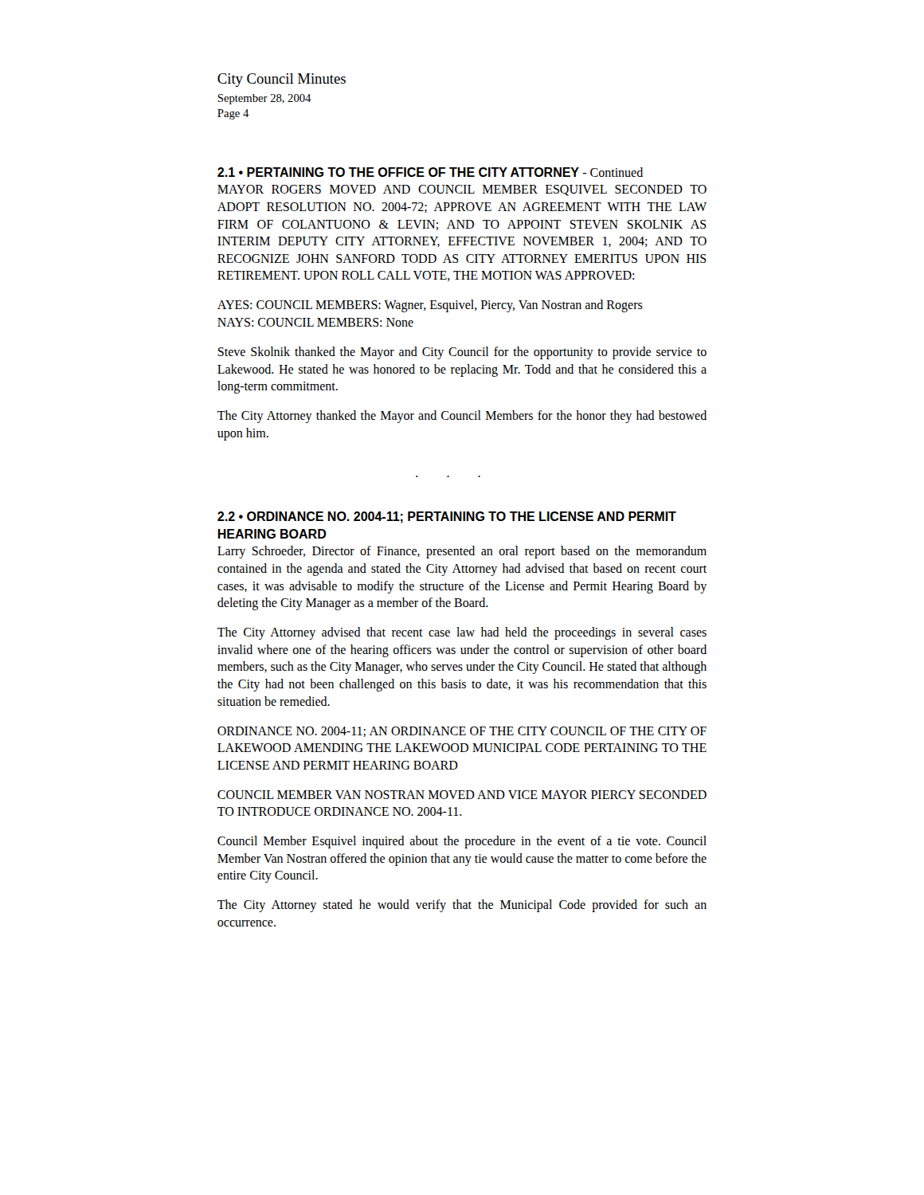City Council Minutes
September 28, 2004
Page 4
2.1 • PERTAINING TO THE OFFICE OF THE CITY ATTORNEY - Continued
Mayor Rogers moved and Council Member Esquivel seconded to adopt Resolution No. 2004-72; approve an agreement with the law firm of Colantuono & Levin; and to appoint Steven Skolnik as Interim Deputy City Attorney, effective November 1, 2004; and to recognize John Sanford Todd as City Attorney Emeritus upon his retirement. Upon roll call vote, the motion was approved:
AYES: COUNCIL MEMBERS: Wagner, Esquivel, Piercy, Van Nostran and Rogers
NAYS: COUNCIL MEMBERS: None
Steve Skolnik thanked the Mayor and City Council for the opportunity to provide service to Lakewood. He stated he was honored to be replacing Mr. Todd and that he considered this a long-term commitment.
The City Attorney thanked the Mayor and Council Members for the honor they had bestowed upon him.
...
2.2 • ORDINANCE NO. 2004-11; PERTAINING TO THE LICENSE AND PERMIT HEARING BOARD
Larry Schroeder, Director of Finance, presented an oral report based on the memorandum contained in the agenda and stated the City Attorney had advised that based on recent court cases, it was advisable to modify the structure of the License and Permit Hearing Board by deleting the City Manager as a member of the Board.
The City Attorney advised that recent case law had held the proceedings in several cases invalid where one of the hearing officers was under the control or supervision of other board members, such as the City Manager, who serves under the City Council. He stated that although the City had not been challenged on this basis to date, it was his recommendation that this situation be remedied.
Ordinance No. 2004-11; An Ordinance of the City Council of the City of Lakewood Amending the Lakewood Municipal Code Pertaining to the License and Permit Hearing Board
Council Member Van Nostran moved and Vice Mayor Piercy seconded to introduce Ordinance No. 2004-11.
Council Member Esquivel inquired about the procedure in the event of a tie vote. Council Member Van Nostran offered the opinion that any tie would cause the matter to come before the entire City Council.
The City Attorney stated he would verify that the Municipal Code provided for such an occurrence.